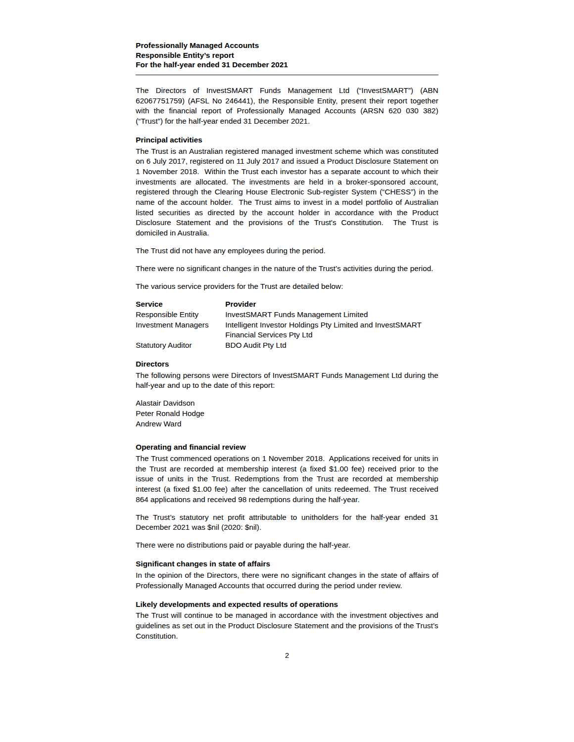Professionally Managed Accounts
Responsible Entity’s report
For the half-year ended 31 December 2021
The Directors of InvestSMART Funds Management Ltd (“InvestSMART”) (ABN 62067751759) (AFSL No 246441), the Responsible Entity, present their report together with the financial report of Professionally Managed Accounts (ARSN 620 030 382) (“Trust”) for the half-year ended 31 December 2021.
Principal activities
The Trust is an Australian registered managed investment scheme which was constituted on 6 July 2017, registered on 11 July 2017 and issued a Product Disclosure Statement on 1 November 2018. Within the Trust each investor has a separate account to which their investments are allocated. The investments are held in a broker-sponsored account, registered through the Clearing House Electronic Sub-register System (“CHESS”) in the name of the account holder. The Trust aims to invest in a model portfolio of Australian listed securities as directed by the account holder in accordance with the Product Disclosure Statement and the provisions of the Trust's Constitution. The Trust is domiciled in Australia.
The Trust did not have any employees during the period.
There were no significant changes in the nature of the Trust’s activities during the period.
The various service providers for the Trust are detailed below:
| Service | Provider |
| Responsible Entity | InvestSMART Funds Management Limited |
| Investment Managers | Intelligent Investor Holdings Pty Limited and InvestSMART Financial Services Pty Ltd |
| Statutory Auditor | BDO Audit Pty Ltd |
Directors
The following persons were Directors of InvestSMART Funds Management Ltd during the half-year and up to the date of this report:
Alastair Davidson
Peter Ronald Hodge
Andrew Ward
Operating and financial review
The Trust commenced operations on 1 November 2018. Applications received for units in the Trust are recorded at membership interest (a fixed $1.00 fee) received prior to the issue of units in the Trust. Redemptions from the Trust are recorded at membership interest (a fixed $1.00 fee) after the cancellation of units redeemed. The Trust received 864 applications and received 98 redemptions during the half-year.
The Trust’s statutory net profit attributable to unitholders for the half-year ended 31 December 2021 was $nil (2020: $nil).
There were no distributions paid or payable during the half-year.
Significant changes in state of affairs
In the opinion of the Directors, there were no significant changes in the state of affairs of Professionally Managed Accounts that occurred during the period under review.
Likely developments and expected results of operations
The Trust will continue to be managed in accordance with the investment objectives and guidelines as set out in the Product Disclosure Statement and the provisions of the Trust’s Constitution.
2